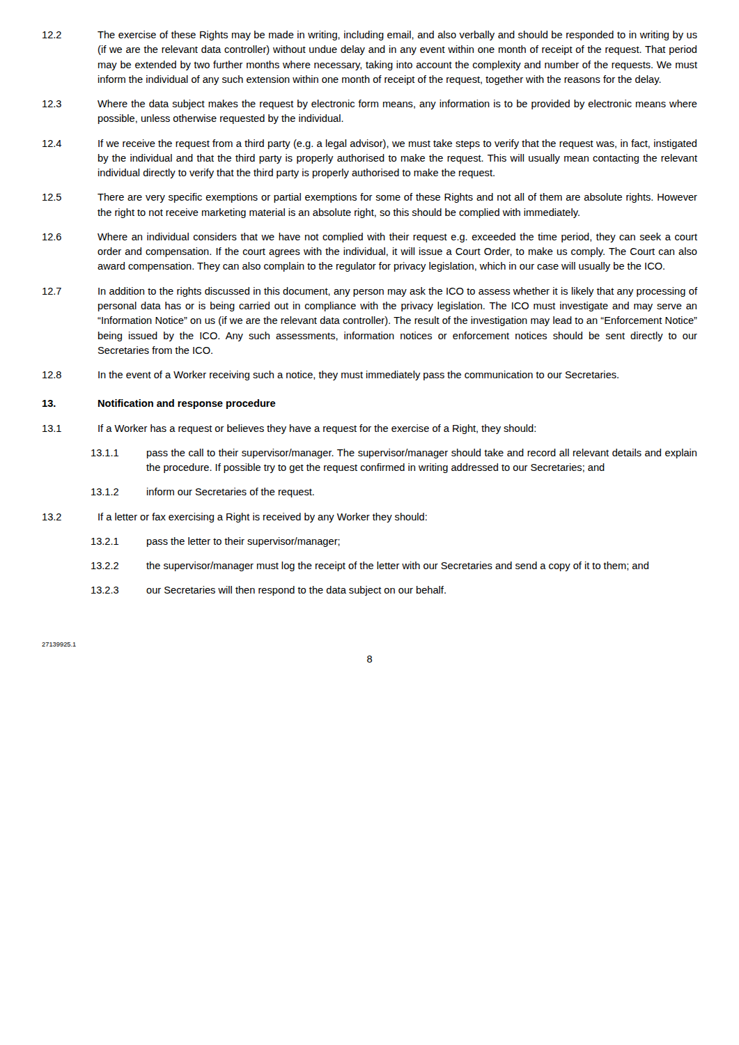12.2
The exercise of these Rights may be made in writing, including email, and also verbally and should be responded to in writing by us (if we are the relevant data controller) without undue delay and in any event within one month of receipt of the request. That period may be extended by two further months where necessary, taking into account the complexity and number of the requests. We must inform the individual of any such extension within one month of receipt of the request, together with the reasons for the delay.
12.3
Where the data subject makes the request by electronic form means, any information is to be provided by electronic means where possible, unless otherwise requested by the individual.
12.4
If we receive the request from a third party (e.g. a legal advisor), we must take steps to verify that the request was, in fact, instigated by the individual and that the third party is properly authorised to make the request. This will usually mean contacting the relevant individual directly to verify that the third party is properly authorised to make the request.
12.5
There are very specific exemptions or partial exemptions for some of these Rights and not all of them are absolute rights. However the right to not receive marketing material is an absolute right, so this should be complied with immediately.
12.6
Where an individual considers that we have not complied with their request e.g. exceeded the time period, they can seek a court order and compensation. If the court agrees with the individual, it will issue a Court Order, to make us comply. The Court can also award compensation. They can also complain to the regulator for privacy legislation, which in our case will usually be the ICO.
12.7
In addition to the rights discussed in this document, any person may ask the ICO to assess whether it is likely that any processing of personal data has or is being carried out in compliance with the privacy legislation. The ICO must investigate and may serve an “Information Notice” on us (if we are the relevant data controller). The result of the investigation may lead to an “Enforcement Notice” being issued by the ICO. Any such assessments, information notices or enforcement notices should be sent directly to our Secretaries from the ICO.
12.8
In the event of a Worker receiving such a notice, they must immediately pass the communication to our Secretaries.
13.
Notification and response procedure
13.1
If a Worker has a request or believes they have a request for the exercise of a Right, they should:
13.1.1
pass the call to their supervisor/manager. The supervisor/manager should take and record all relevant details and explain the procedure. If possible try to get the request confirmed in writing addressed to our Secretaries; and
13.1.2
inform our Secretaries of the request.
13.2
If a letter or fax exercising a Right is received by any Worker they should:
13.2.1
pass the letter to their supervisor/manager;
13.2.2
the supervisor/manager must log the receipt of the letter with our Secretaries and send a copy of it to them; and
13.2.3
our Secretaries will then respond to the data subject on our behalf.
27139925.1
8